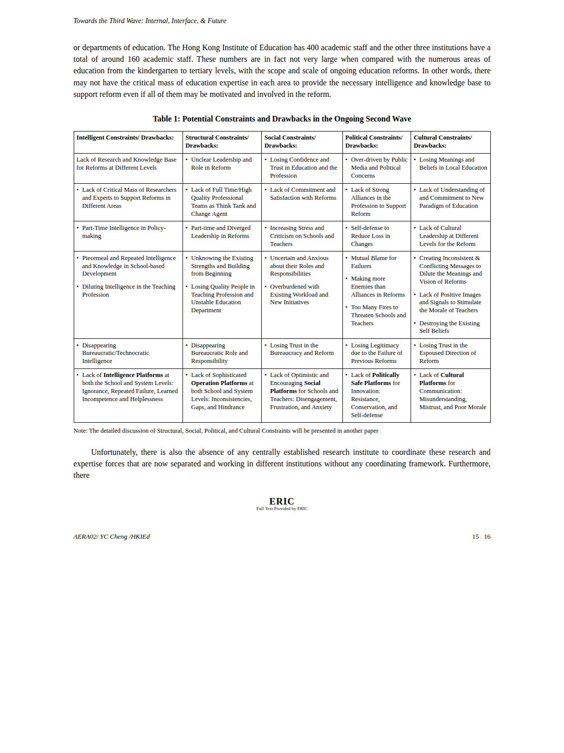Towards the Third Wave: Internal, Interface, & Future
or departments of education. The Hong Kong Institute of Education has 400 academic staff and the other three institutions have a total of around 160 academic staff. These numbers are in fact not very large when compared with the numerous areas of education from the kindergarten to tertiary levels, with the scope and scale of ongoing education reforms. In other words, there may not have the critical mass of education expertise in each area to provide the necessary intelligence and knowledge base to support reform even if all of them may be motivated and involved in the reform.
Table 1: Potential Constraints and Drawbacks in the Ongoing Second Wave
| Intelligent Constraints/ Drawbacks: | Structural Constraints/ Drawbacks: | Social Constraints/ Drawbacks: | Political Constraints/ Drawbacks: | Cultural Constraints/ Drawbacks: |
| --- | --- | --- | --- | --- |
| Lack of Research and Knowledge Base for Reforms at Different Levels | Unclear Leadership and Role in Reform | Losing Confidence and Trust in Education and the Profession | Over-driven by Public Media and Political Concerns | Losing Meanings and Beliefs in Local Education |
| Lack of Critical Mass of Researchers and Experts to Support Reforms in Different Areas | Lack of Full Time/High Quality Professional Teams as Think Tank and Change Agent | Lack of Commitment and Satisfaction with Reforms | Lack of Strong Alliances in the Profession to Support Reform | Lack of Understanding of and Commitment to New Paradigm of Education |
| Part-Time Intelligence in Policy-making | Part-time and Diverged Leadership in Reforms | Increasing Stress and Criticism on Schools and Teachers | Self-defense to Reduce Loss in Changes | Lack of Cultural Leadership at Different Levels for the Reform |
| Piecemeal and Repeated Intelligence and Knowledge in School-based Development Diluting Intelligence in the Teaching Profession | Unknowing the Existing Strengths and Building from Beginning Losing Quality People in Teaching Profession and Unstable Education Department | Uncertain and Anxious about their Roles and Responsibilities Overburdened with Existing Workload and New Initiatives | Mutual Blame for Failures Making more Enemies than Alliances in Reforms Too Many Fires to Threaten Schools and Teachers | Creating Inconsistent & Conflicting Messages to Dilute the Meanings and Vision of Reforms Lack of Positive Images and Signals to Stimulate the Morale of Teachers Destroying the Existing Self Beliefs |
| Disappearing Bureaucratic/Technocratic Intelligence | Disappearing Bureaucratic Role and Responsibility | Losing Trust in the Bureaucracy and Reform | Losing Legitimacy due to the Failure of Previous Reforms | Losing Trust in the Espoused Direction of Reform |
| Lack of Intelligence Platforms at both the School and System Levels: Ignorance, Repeated Failure, Learned Incompetence and Helplessness | Lack of Sophisticated Operation Platforms at both School and System Levels: Inconsistencies, Gaps, and Hindrance | Lack of Optimistic and Encouraging Social Platforms for Schools and Teachers: Disengagement, Frustration, and Anxiety | Lack of Politically Safe Platforms for Innovation: Resistance, Conservation, and Self-defense | Lack of Cultural Platforms for Communication: Misunderstanding, Mistrust, and Poor Morale |
Note: The detailed discussion of Structural, Social, Political, and Cultural Constraints will be presented in another paper
Unfortunately, there is also the absence of any centrally established research institute to coordinate these research and expertise forces that are now separated and working in different institutions without any coordinating framework. Furthermore, there
ERIC
Full Text Provided by ERIC
AERA02/ YC Cheng /HKIEd 15 16